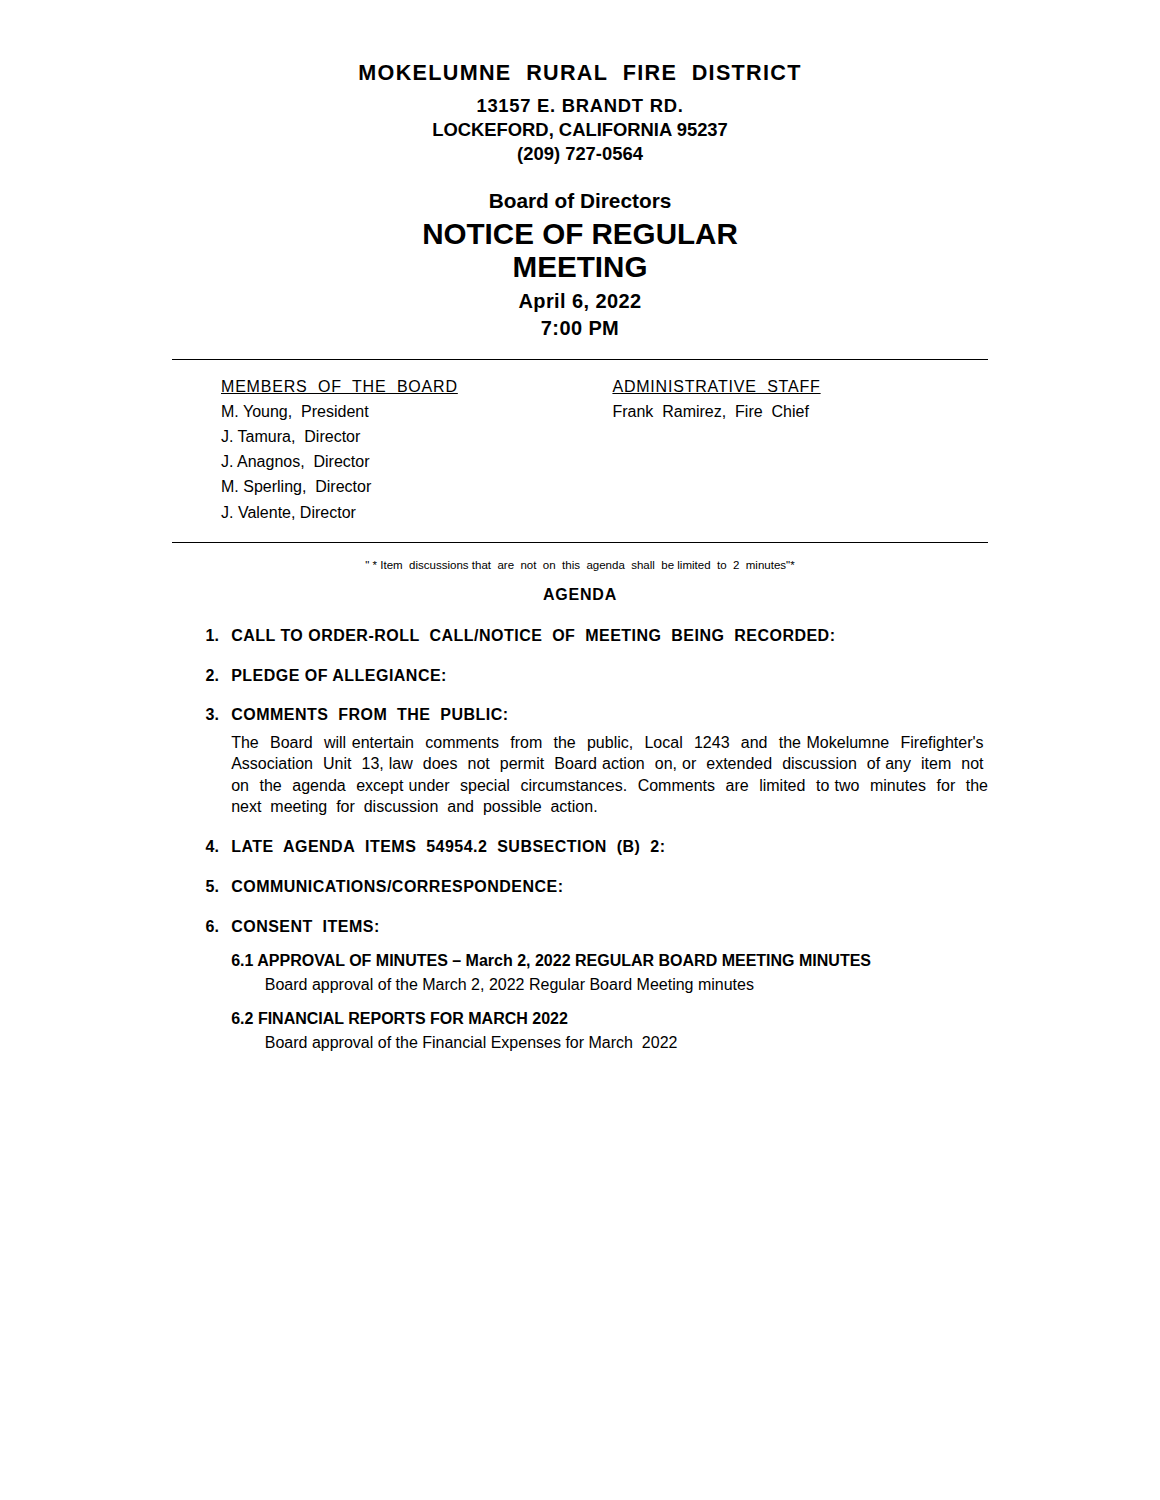MOKELUMNE RURAL FIRE DISTRICT
13157 E. BRANDT RD.
LOCKEFORD, CALIFORNIA 95237
(209) 727-0564
Board of Directors
NOTICE OF REGULAR
MEETING
April 6, 2022
7:00 PM
| MEMBERS OF THE BOARD | ADMINISTRATIVE STAFF |
| --- | --- |
| M. Young, President | Frank Ramirez, Fire Chief |
| J. Tamura, Director | |
| J. Anagnos, Director | |
| M. Sperling, Director | |
| J. Valente, Director | |
" * Item discussions that are not on this agenda shall be limited to 2 minutes"*
AGENDA
CALL TO ORDER-ROLL CALL/NOTICE OF MEETING BEING RECORDED:
PLEDGE OF ALLEGIANCE:
COMMENTS FROM THE PUBLIC:
The Board will entertain comments from the public, Local 1243 and the Mokelumne Firefighter's Association Unit 13, law does not permit Board action on, or extended discussion of any item not on the agenda except under special circumstances. Comments are limited to two minutes for the next meeting for discussion and possible action.
LATE AGENDA ITEMS 54954.2 SUBSECTION (B) 2:
COMMUNICATIONS/CORRESPONDENCE:
CONSENT ITEMS:
6.1 APPROVAL OF MINUTES – March 2, 2022 REGULAR BOARD MEETING MINUTES
Board approval of the March 2, 2022 Regular Board Meeting minutes
6.2 FINANCIAL REPORTS FOR MARCH 2022
Board approval of the Financial Expenses for March 2022